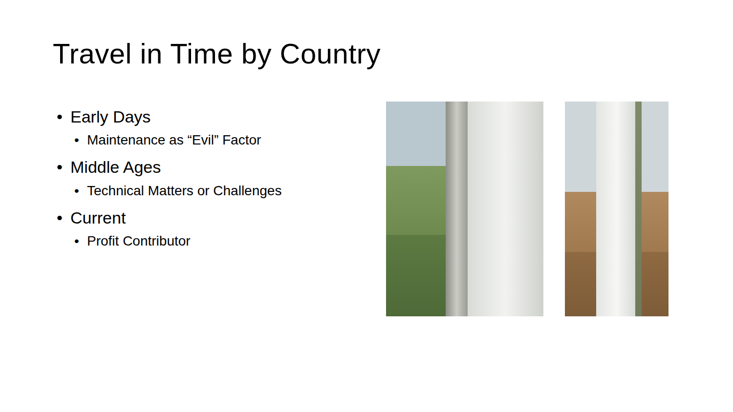Travel in Time by Country
Early Days
Maintenance as “Evil” Factor
Middle Ages
Technical Matters or Challenges
Current
Profit Contributor